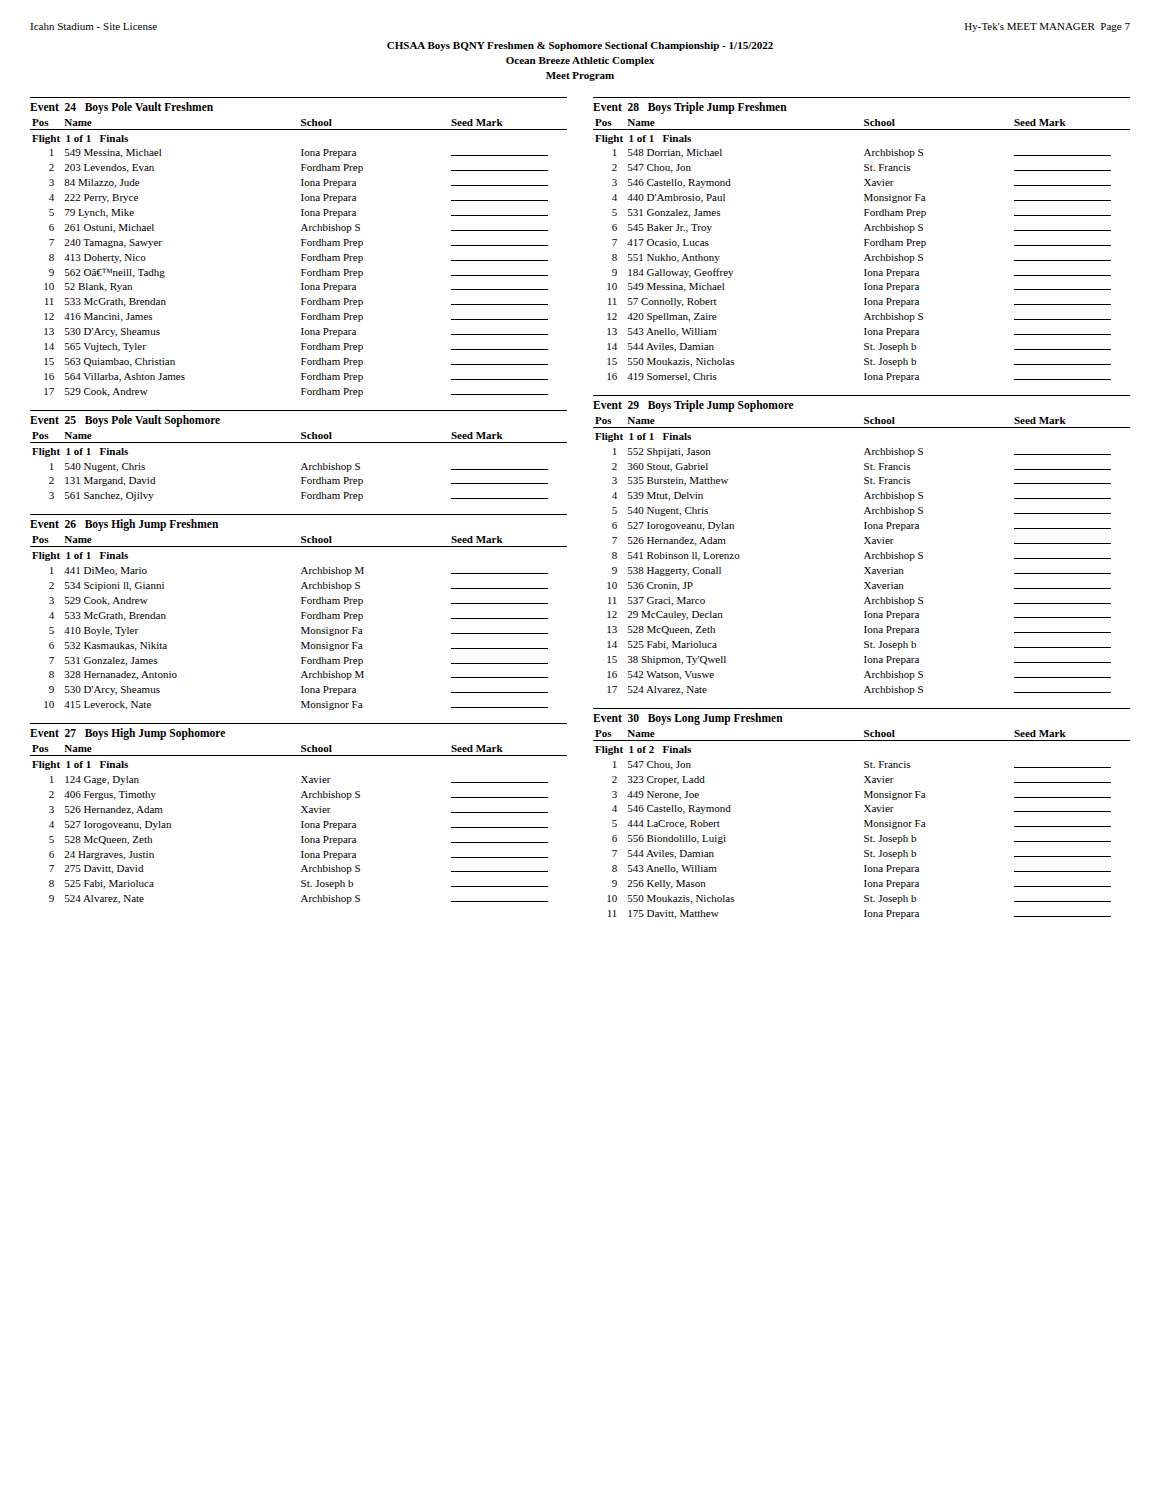Icahn Stadium - Site License
Hy-Tek's MEET MANAGER Page 7
CHSAA Boys BQNY Freshmen & Sophomore Sectional Championship - 1/15/2022
Ocean Breeze Athletic Complex
Meet Program
Event 24 Boys Pole Vault Freshmen
| Pos | Name | School | Seed Mark |
| --- | --- | --- | --- |
| Flight 1 of 1 Finals |
| 1 | 549 Messina, Michael | Iona Prepara | |
| 2 | 203 Levendos, Evan | Fordham Prep | |
| 3 | 84 Milazzo, Jude | Iona Prepara | |
| 4 | 222 Perry, Bryce | Iona Prepara | |
| 5 | 79 Lynch, Mike | Iona Prepara | |
| 6 | 261 Ostuni, Michael | Archbishop S | |
| 7 | 240 Tamagna, Sawyer | Fordham Prep | |
| 8 | 413 Doherty, Nico | Fordham Prep | |
| 9 | 562 Oâ€™neill, Tadhg | Fordham Prep | |
| 10 | 52 Blank, Ryan | Iona Prepara | |
| 11 | 533 McGrath, Brendan | Fordham Prep | |
| 12 | 416 Mancini, James | Fordham Prep | |
| 13 | 530 D'Arcy, Sheamus | Iona Prepara | |
| 14 | 565 Vujtech, Tyler | Fordham Prep | |
| 15 | 563 Quiambao, Christian | Fordham Prep | |
| 16 | 564 Villarba, Ashton James | Fordham Prep | |
| 17 | 529 Cook, Andrew | Fordham Prep | |
Event 25 Boys Pole Vault Sophomore
| Pos | Name | School | Seed Mark |
| --- | --- | --- | --- |
| Flight 1 of 1 Finals |
| 1 | 540 Nugent, Chris | Archbishop S | |
| 2 | 131 Margand, David | Fordham Prep | |
| 3 | 561 Sanchez, Ojilvy | Fordham Prep | |
Event 26 Boys High Jump Freshmen
| Pos | Name | School | Seed Mark |
| --- | --- | --- | --- |
| Flight 1 of 1 Finals |
| 1 | 441 DiMeo, Mario | Archbishop M | |
| 2 | 534 Scipioni ll, Gianni | Archbishop S | |
| 3 | 529 Cook, Andrew | Fordham Prep | |
| 4 | 533 McGrath, Brendan | Fordham Prep | |
| 5 | 410 Boyle, Tyler | Monsignor Fa | |
| 6 | 532 Kasmaukas, Nikita | Monsignor Fa | |
| 7 | 531 Gonzalez, James | Fordham Prep | |
| 8 | 328 Hernanadez, Antonio | Archbishop M | |
| 9 | 530 D'Arcy, Sheamus | Iona Prepara | |
| 10 | 415 Leverock, Nate | Monsignor Fa | |
Event 27 Boys High Jump Sophomore
| Pos | Name | School | Seed Mark |
| --- | --- | --- | --- |
| Flight 1 of 1 Finals |
| 1 | 124 Gage, Dylan | Xavier | |
| 2 | 406 Fergus, Timothy | Archbishop S | |
| 3 | 526 Hernandez, Adam | Xavier | |
| 4 | 527 Iorogoveanu, Dylan | Iona Prepara | |
| 5 | 528 McQueen, Zeth | Iona Prepara | |
| 6 | 24 Hargraves, Justin | Iona Prepara | |
| 7 | 275 Davitt, David | Archbishop S | |
| 8 | 525 Fabi, Marioluca | St. Joseph b | |
| 9 | 524 Alvarez, Nate | Archbishop S | |
Event 28 Boys Triple Jump Freshmen
| Pos | Name | School | Seed Mark |
| --- | --- | --- | --- |
| Flight 1 of 1 Finals |
| 1 | 548 Dorrian, Michael | Archbishop S | |
| 2 | 547 Chou, Jon | St. Francis | |
| 3 | 546 Castello, Raymond | Xavier | |
| 4 | 440 D'Ambrosio, Paul | Monsignor Fa | |
| 5 | 531 Gonzalez, James | Fordham Prep | |
| 6 | 545 Baker Jr., Troy | Archbishop S | |
| 7 | 417 Ocasio, Lucas | Fordham Prep | |
| 8 | 551 Nukho, Anthony | Archbishop S | |
| 9 | 184 Galloway, Geoffrey | Iona Prepara | |
| 10 | 549 Messina, Michael | Iona Prepara | |
| 11 | 57 Connolly, Robert | Iona Prepara | |
| 12 | 420 Spellman, Zaire | Archbishop S | |
| 13 | 543 Anello, William | Iona Prepara | |
| 14 | 544 Aviles, Damian | St. Joseph b | |
| 15 | 550 Moukazis, Nicholas | St. Joseph b | |
| 16 | 419 Somersel, Chris | Iona Prepara | |
Event 29 Boys Triple Jump Sophomore
| Pos | Name | School | Seed Mark |
| --- | --- | --- | --- |
| Flight 1 of 1 Finals |
| 1 | 552 Shpijati, Jason | Archbishop S | |
| 2 | 360 Stout, Gabriel | St. Francis | |
| 3 | 535 Burstein, Matthew | St. Francis | |
| 4 | 539 Mtut, Delvin | Archbishop S | |
| 5 | 540 Nugent, Chris | Archbishop S | |
| 6 | 527 Iorogoveanu, Dylan | Iona Prepara | |
| 7 | 526 Hernandez, Adam | Xavier | |
| 8 | 541 Robinson ll, Lorenzo | Archbishop S | |
| 9 | 538 Haggerty, Conall | Xaverian | |
| 10 | 536 Cronin, JP | Xaverian | |
| 11 | 537 Graci, Marco | Archbishop S | |
| 12 | 29 McCauley, Declan | Iona Prepara | |
| 13 | 528 McQueen, Zeth | Iona Prepara | |
| 14 | 525 Fabi, Marioluca | St. Joseph b | |
| 15 | 38 Shipmon, Ty'Qwell | Iona Prepara | |
| 16 | 542 Watson, Vuswe | Archbishop S | |
| 17 | 524 Alvarez, Nate | Archbishop S | |
Event 30 Boys Long Jump Freshmen
| Pos | Name | School | Seed Mark |
| --- | --- | --- | --- |
| Flight 1 of 2 Finals |
| 1 | 547 Chou, Jon | St. Francis | |
| 2 | 323 Croper, Ladd | Xavier | |
| 3 | 449 Nerone, Joe | Monsignor Fa | |
| 4 | 546 Castello, Raymond | Xavier | |
| 5 | 444 LaCroce, Robert | Monsignor Fa | |
| 6 | 556 Biondolillo, Luigi | St. Joseph b | |
| 7 | 544 Aviles, Damian | St. Joseph b | |
| 8 | 543 Anello, William | Iona Prepara | |
| 9 | 256 Kelly, Mason | Iona Prepara | |
| 10 | 550 Moukazis, Nicholas | St. Joseph b | |
| 11 | 175 Davitt, Matthew | Iona Prepara | |